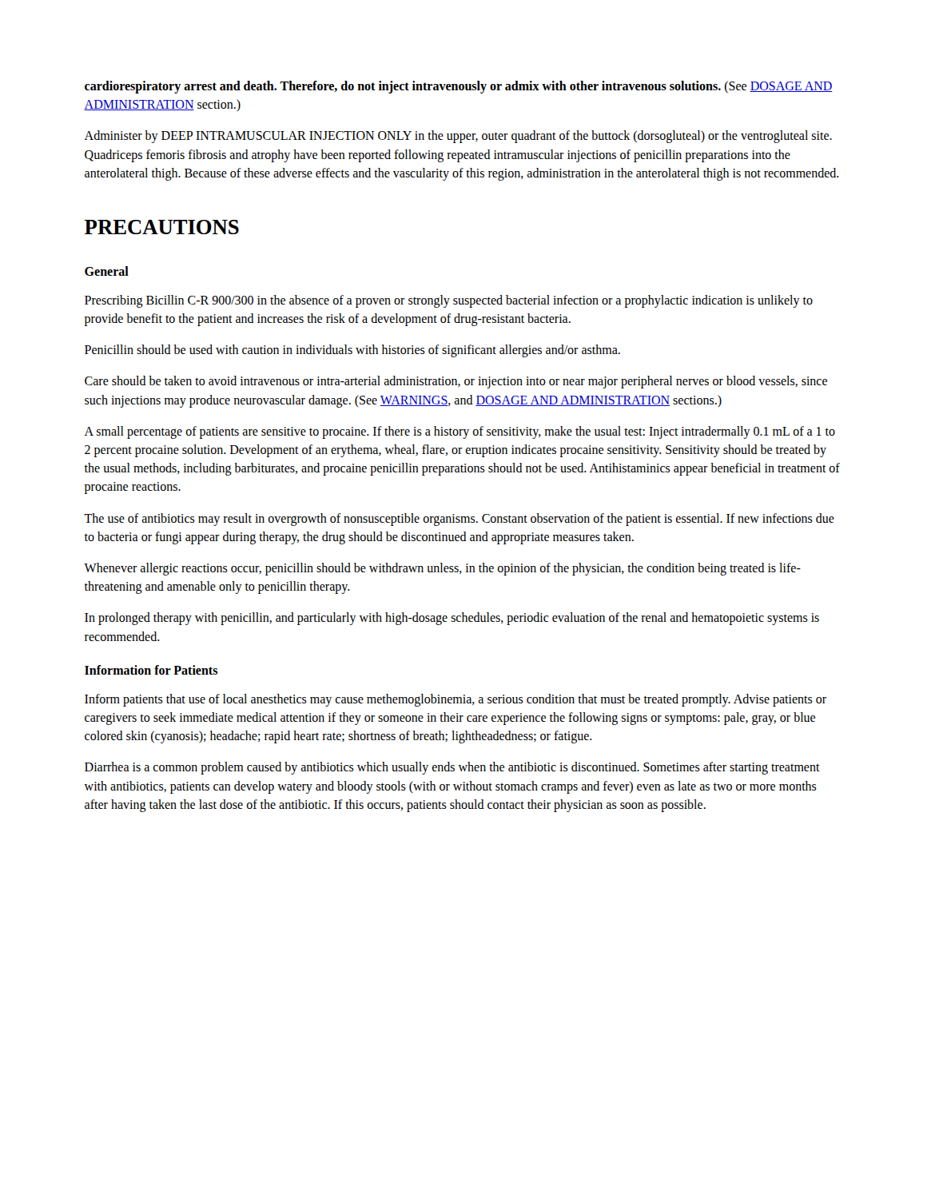cardiorespiratory arrest and death. Therefore, do not inject intravenously or admix with other intravenous solutions. (See DOSAGE AND ADMINISTRATION section.)
Administer by DEEP INTRAMUSCULAR INJECTION ONLY in the upper, outer quadrant of the buttock (dorsogluteal) or the ventrogluteal site. Quadriceps femoris fibrosis and atrophy have been reported following repeated intramuscular injections of penicillin preparations into the anterolateral thigh. Because of these adverse effects and the vascularity of this region, administration in the anterolateral thigh is not recommended.
PRECAUTIONS
General
Prescribing Bicillin C-R 900/300 in the absence of a proven or strongly suspected bacterial infection or a prophylactic indication is unlikely to provide benefit to the patient and increases the risk of a development of drug-resistant bacteria.
Penicillin should be used with caution in individuals with histories of significant allergies and/or asthma.
Care should be taken to avoid intravenous or intra-arterial administration, or injection into or near major peripheral nerves or blood vessels, since such injections may produce neurovascular damage. (See WARNINGS, and DOSAGE AND ADMINISTRATION sections.)
A small percentage of patients are sensitive to procaine. If there is a history of sensitivity, make the usual test: Inject intradermally 0.1 mL of a 1 to 2 percent procaine solution. Development of an erythema, wheal, flare, or eruption indicates procaine sensitivity. Sensitivity should be treated by the usual methods, including barbiturates, and procaine penicillin preparations should not be used. Antihistaminics appear beneficial in treatment of procaine reactions.
The use of antibiotics may result in overgrowth of nonsusceptible organisms. Constant observation of the patient is essential. If new infections due to bacteria or fungi appear during therapy, the drug should be discontinued and appropriate measures taken.
Whenever allergic reactions occur, penicillin should be withdrawn unless, in the opinion of the physician, the condition being treated is life-threatening and amenable only to penicillin therapy.
In prolonged therapy with penicillin, and particularly with high-dosage schedules, periodic evaluation of the renal and hematopoietic systems is recommended.
Information for Patients
Inform patients that use of local anesthetics may cause methemoglobinemia, a serious condition that must be treated promptly. Advise patients or caregivers to seek immediate medical attention if they or someone in their care experience the following signs or symptoms: pale, gray, or blue colored skin (cyanosis); headache; rapid heart rate; shortness of breath; lightheadedness; or fatigue.
Diarrhea is a common problem caused by antibiotics which usually ends when the antibiotic is discontinued. Sometimes after starting treatment with antibiotics, patients can develop watery and bloody stools (with or without stomach cramps and fever) even as late as two or more months after having taken the last dose of the antibiotic. If this occurs, patients should contact their physician as soon as possible.